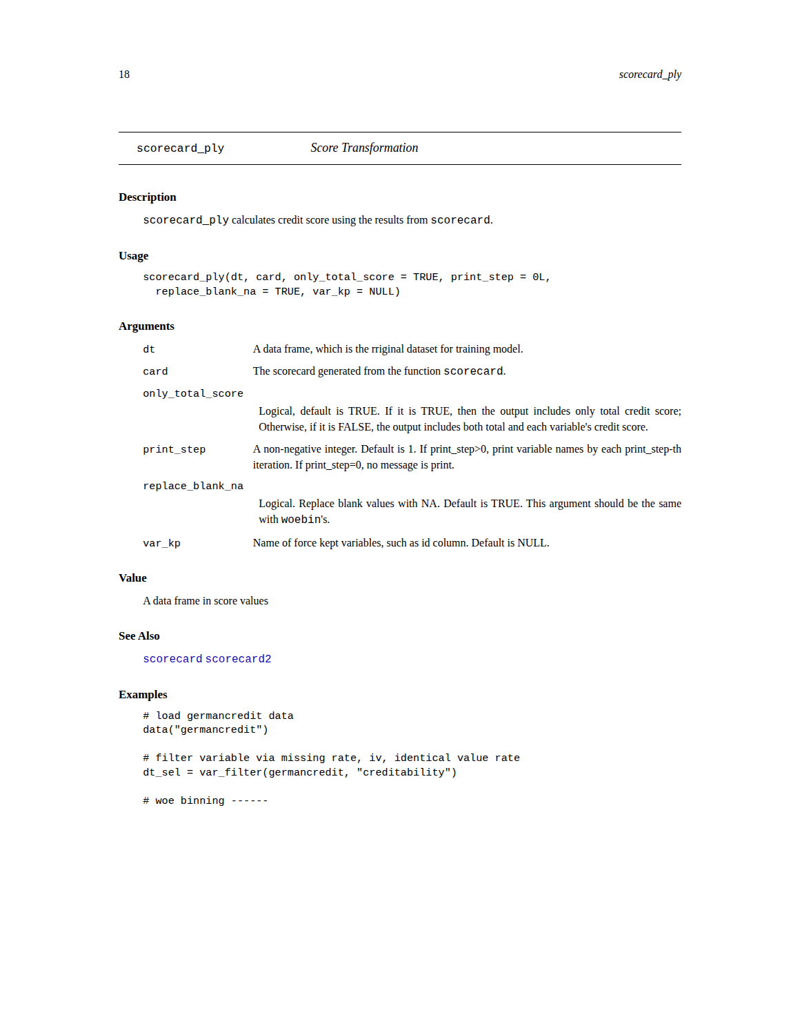18 scorecard_ply
| scorecard_ply | Score Transformation |
Description
scorecard_ply calculates credit score using the results from scorecard.
Usage
scorecard_ply(dt, card, only_total_score = TRUE, print_step = 0L,
  replace_blank_na = TRUE, var_kp = NULL)
Arguments
dt
A data frame, which is the rriginal dataset for training model.
card
The scorecard generated from the function scorecard.
only_total_score
Logical, default is TRUE. If it is TRUE, then the output includes only total credit score; Otherwise, if it is FALSE, the output includes both total and each variable's credit score.
print_step
A non-negative integer. Default is 1. If print_step>0, print variable names by each print_step-th iteration. If print_step=0, no message is print.
replace_blank_na
Logical. Replace blank values with NA. Default is TRUE. This argument should be the same with woebin's.
var_kp
Name of force kept variables, such as id column. Default is NULL.
Value
A data frame in score values
See Also
scorecard scorecard2
Examples
# load germancredit data
data("germancredit")

# filter variable via missing rate, iv, identical value rate
dt_sel = var_filter(germancredit, "creditability")

# woe binning ------